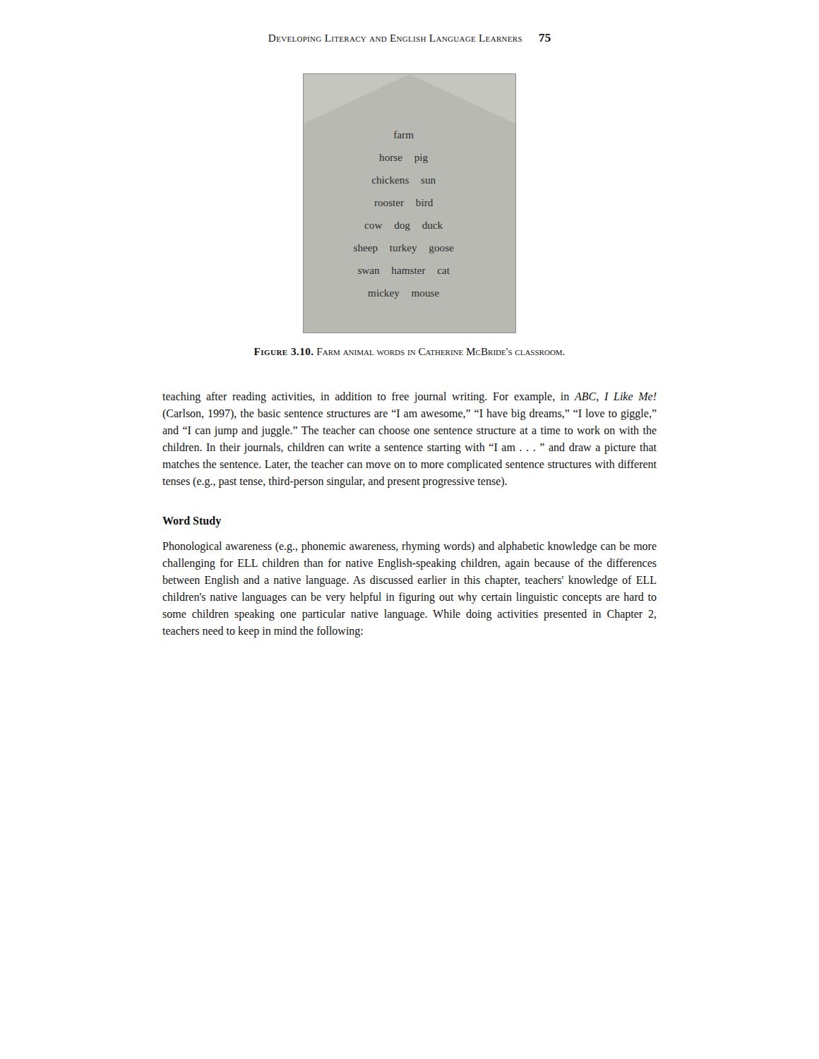Developing Literacy and English Language Learners 75
farm
horse pig
chickens sun
rooster bird
cow dog duck
sheep turkey goose
swan hamster cat
mickey mouse
Figure 3.10. Farm animal words in Catherine McBride's classroom.
teaching after reading activities, in addition to free journal writing. For example, in ABC, I Like Me! (Carlson, 1997), the basic sentence structures are “I am awesome,” “I have big dreams,” “I love to giggle,” and “I can jump and juggle.” The teacher can choose one sentence structure at a time to work on with the children. In their journals, children can write a sentence starting with “I am . . . ” and draw a picture that matches the sentence. Later, the teacher can move on to more complicated sentence structures with different tenses (e.g., past tense, third-person singular, and present progressive tense).
Word Study
Phonological awareness (e.g., phonemic awareness, rhyming words) and alphabetic knowledge can be more challenging for ELL children than for native English-speaking children, again because of the differences between English and a native language. As discussed earlier in this chapter, teachers' knowledge of ELL children's native languages can be very helpful in figuring out why certain linguistic concepts are hard to some children speaking one particular native language. While doing activities presented in Chapter 2, teachers need to keep in mind the following: